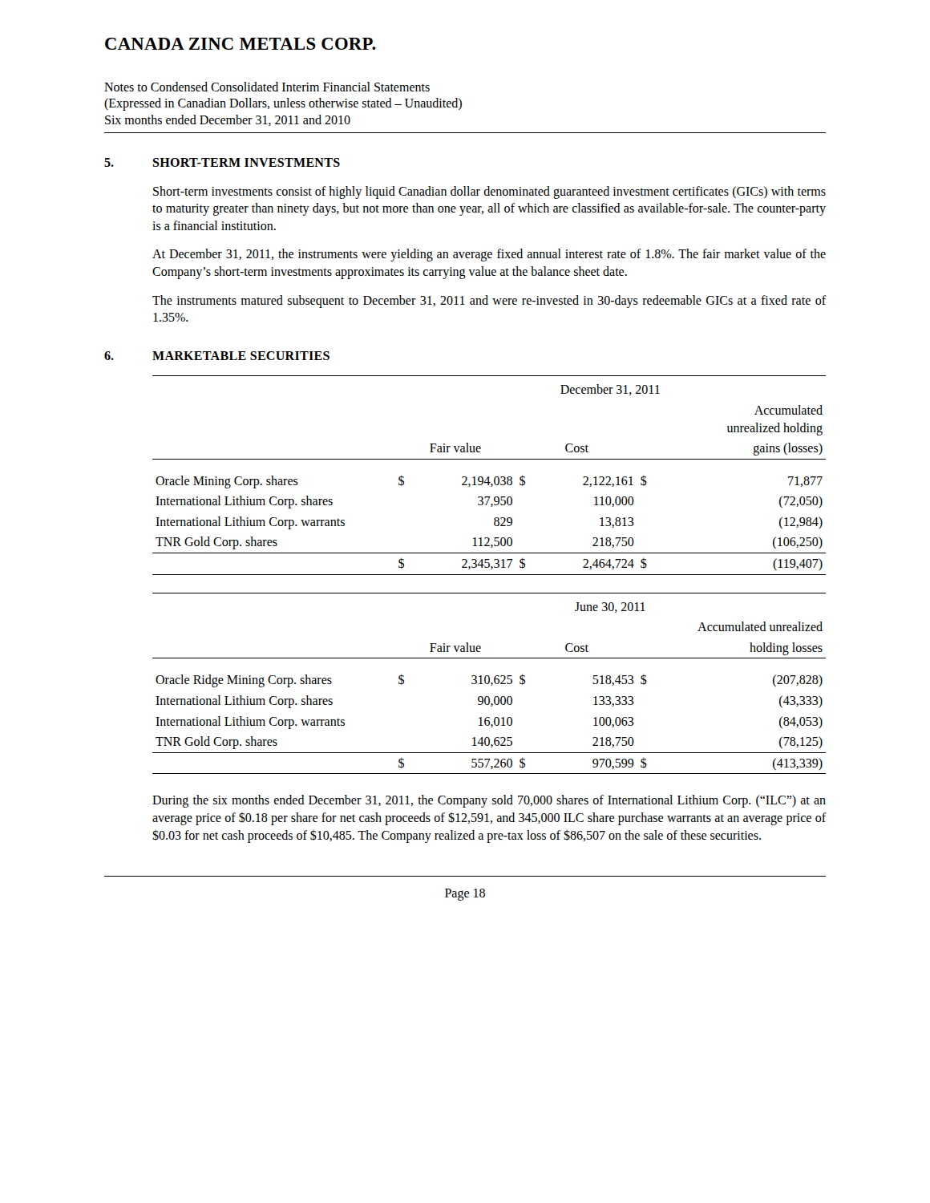CANADA ZINC METALS CORP.
Notes to Condensed Consolidated Interim Financial Statements
(Expressed in Canadian Dollars, unless otherwise stated – Unaudited)
Six months ended December 31, 2011 and 2010
5.
SHORT-TERM INVESTMENTS
Short-term investments consist of highly liquid Canadian dollar denominated guaranteed investment certificates (GICs) with terms to maturity greater than ninety days, but not more than one year, all of which are classified as available-for-sale. The counter-party is a financial institution.
At December 31, 2011, the instruments were yielding an average fixed annual interest rate of 1.8%. The fair market value of the Company’s short-term investments approximates its carrying value at the balance sheet date.
The instruments matured subsequent to December 31, 2011 and were re-invested in 30-days redeemable GICs at a fixed rate of 1.35%.
6.
MARKETABLE SECURITIES
| | December 31, 2011 |
| | | | Accumulated unrealized holding |
| | Fair value | Cost | gains (losses) |
| Oracle Mining Corp. shares | $ | 2,194,038 | $ | 2,122,161 | $ | 71,877 |
| International Lithium Corp. shares | | 37,950 | | 110,000 | | (72,050) |
| International Lithium Corp. warrants | | 829 | | 13,813 | | (12,984) |
| TNR Gold Corp. shares | | 112,500 | | 218,750 | | (106,250) |
| | $ | 2,345,317 | $ | 2,464,724 | $ | (119,407) |
| | June 30, 2011 |
| | | | Accumulated unrealized |
| | Fair value | Cost | holding losses |
| Oracle Ridge Mining Corp. shares | $ | 310,625 | $ | 518,453 | $ | (207,828) |
| International Lithium Corp. shares | | 90,000 | | 133,333 | | (43,333) |
| International Lithium Corp. warrants | | 16,010 | | 100,063 | | (84,053) |
| TNR Gold Corp. shares | | 140,625 | | 218,750 | | (78,125) |
| | $ | 557,260 | $ | 970,599 | $ | (413,339) |
During the six months ended December 31, 2011, the Company sold 70,000 shares of International Lithium Corp. (“ILC”) at an average price of $0.18 per share for net cash proceeds of $12,591, and 345,000 ILC share purchase warrants at an average price of $0.03 for net cash proceeds of $10,485. The Company realized a pre-tax loss of $86,507 on the sale of these securities.
Page 18